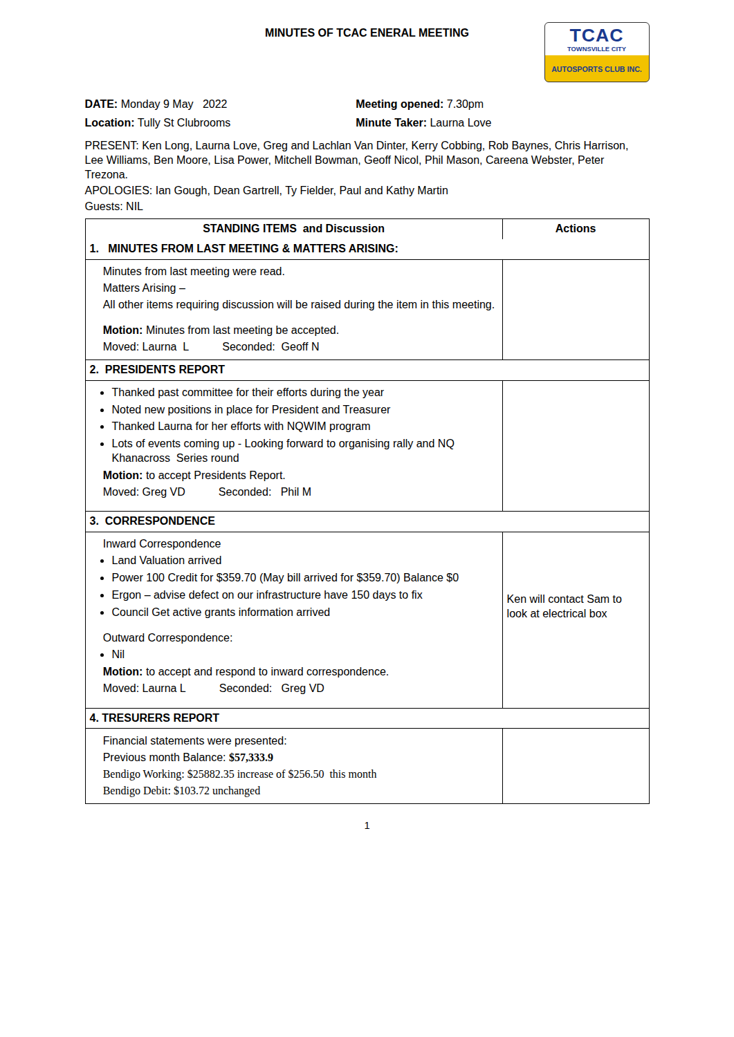MINUTES OF TCAC ENERAL MEETING
TCAC TOWNSVILLE CITY AUTOSPORTS CLUB INC.
DATE: Monday 9 May 2022
Meeting opened: 7.30pm
Location: Tully St Clubrooms
Minute Taker: Laurna Love
PRESENT: Ken Long, Laurna Love, Greg and Lachlan Van Dinter, Kerry Cobbing, Rob Baynes, Chris Harrison, Lee Williams, Ben Moore, Lisa Power, Mitchell Bowman, Geoff Nicol, Phil Mason, Careena Webster, Peter Trezona.
APOLOGIES: Ian Gough, Dean Gartrell, Ty Fielder, Paul and Kathy Martin
Guests: NIL
| STANDING ITEMS and Discussion | Actions |
| 1. MINUTES FROM LAST MEETING & MATTERS ARISING: |
| Minutes from last meeting were read. Matters Arising – All other items requiring discussion will be raised during the item in this meeting. Motion: Minutes from last meeting be accepted. Moved: Laurna L Seconded: Geoff N | |
| 2. PRESIDENTS REPORT |
| Thanked past committee for their efforts during the year Noted new positions in place for President and Treasurer Thanked Laurna for her efforts with NQWIM program Lots of events coming up - Looking forward to organising rally and NQ Khanacross Series round Motion: to accept Presidents Report. Moved: Greg VD Seconded: Phil M | |
| 3. CORRESPONDENCE |
| Inward Correspondence Land Valuation arrived Power 100 Credit for $359.70 (May bill arrived for $359.70) Balance $0 Ergon – advise defect on our infrastructure have 150 days to fix Council Get active grants information arrived Outward Correspondence: Nil Motion: to accept and respond to inward correspondence. Moved: Laurna L Seconded: Greg VD | Ken will contact Sam to look at electrical box |
| 4. TRESURERS REPORT |
| Financial statements were presented: Previous month Balance: $57,333.9 Bendigo Working: $25882.35 increase of $256.50 this month Bendigo Debit: $103.72 unchanged | |
1